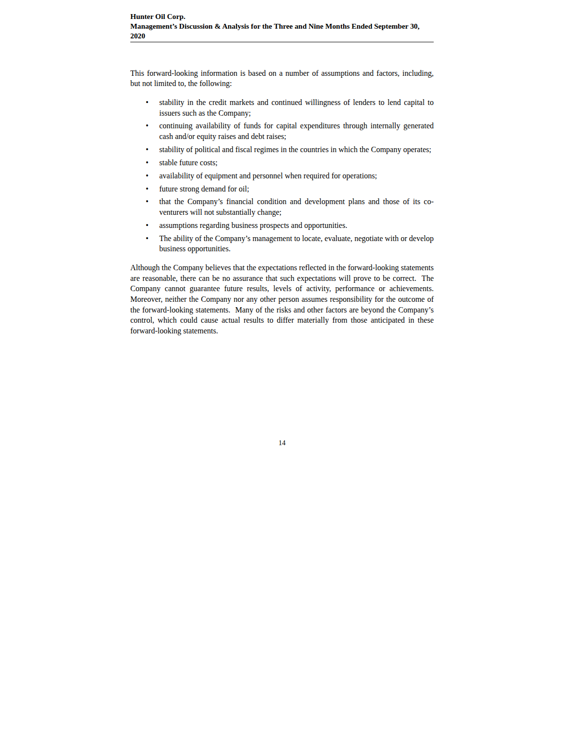Hunter Oil Corp.
Management’s Discussion & Analysis for the Three and Nine Months Ended September 30, 2020
This forward-looking information is based on a number of assumptions and factors, including, but not limited to, the following:
stability in the credit markets and continued willingness of lenders to lend capital to issuers such as the Company;
continuing availability of funds for capital expenditures through internally generated cash and/or equity raises and debt raises;
stability of political and fiscal regimes in the countries in which the Company operates;
stable future costs;
availability of equipment and personnel when required for operations;
future strong demand for oil;
that the Company’s financial condition and development plans and those of its co-venturers will not substantially change;
assumptions regarding business prospects and opportunities.
The ability of the Company’s management to locate, evaluate, negotiate with or develop business opportunities.
Although the Company believes that the expectations reflected in the forward-looking statements are reasonable, there can be no assurance that such expectations will prove to be correct. The Company cannot guarantee future results, levels of activity, performance or achievements. Moreover, neither the Company nor any other person assumes responsibility for the outcome of the forward-looking statements. Many of the risks and other factors are beyond the Company’s control, which could cause actual results to differ materially from those anticipated in these forward-looking statements.
14